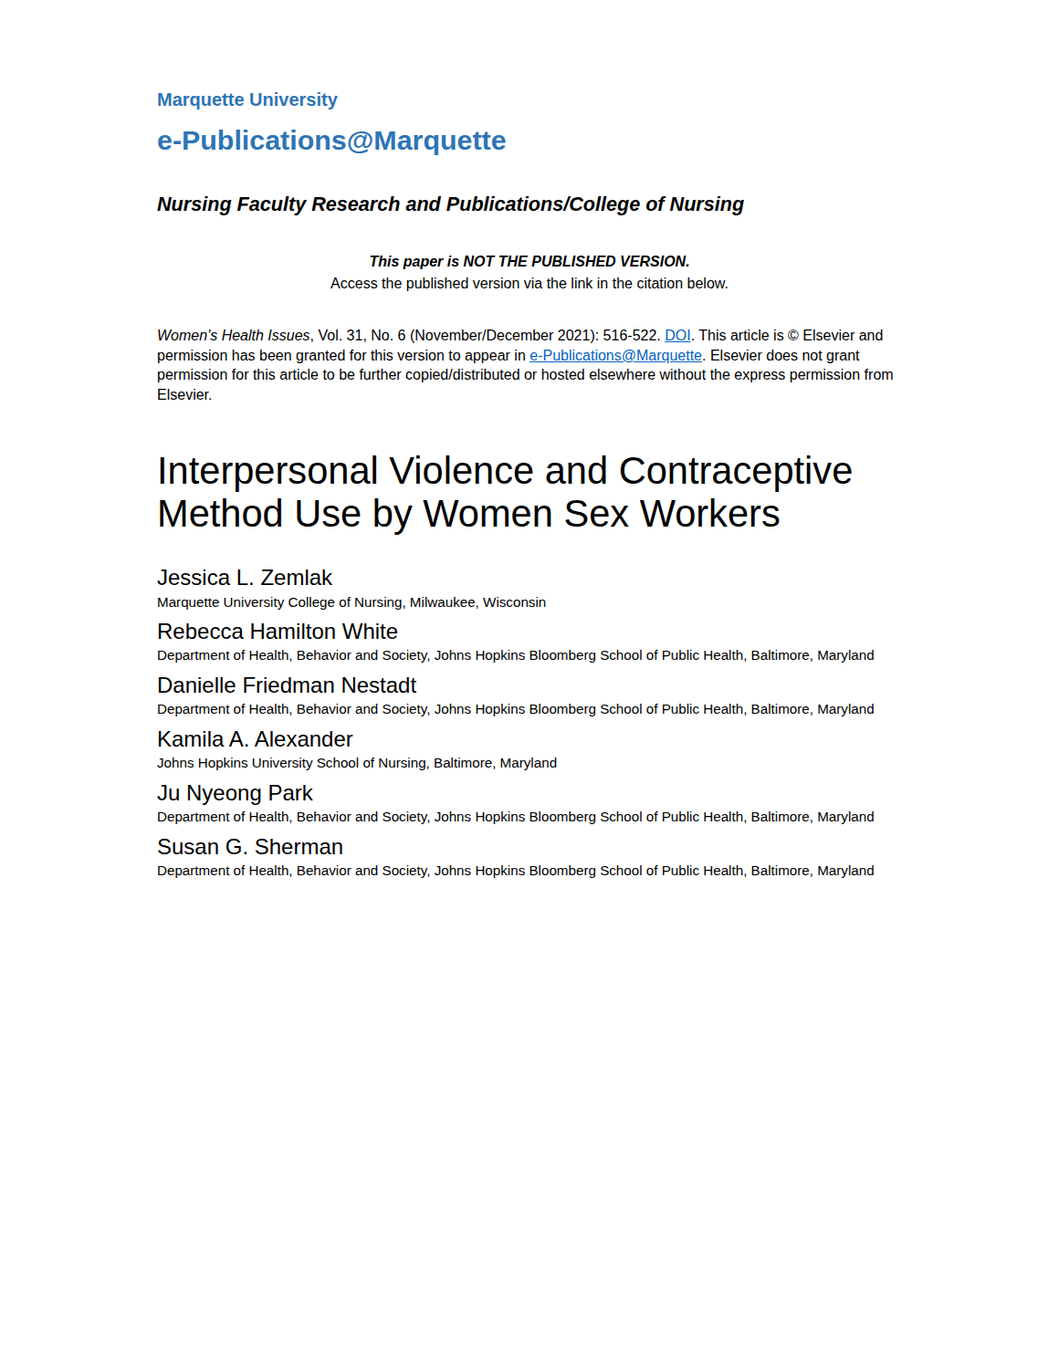Marquette University
e-Publications@Marquette
Nursing Faculty Research and Publications/College of Nursing
This paper is NOT THE PUBLISHED VERSION.
Access the published version via the link in the citation below.
Women's Health Issues, Vol. 31, No. 6 (November/December 2021): 516-522. DOI. This article is © Elsevier and permission has been granted for this version to appear in e-Publications@Marquette. Elsevier does not grant permission for this article to be further copied/distributed or hosted elsewhere without the express permission from Elsevier.
Interpersonal Violence and Contraceptive Method Use by Women Sex Workers
Jessica L. Zemlak
Marquette University College of Nursing, Milwaukee, Wisconsin
Rebecca Hamilton White
Department of Health, Behavior and Society, Johns Hopkins Bloomberg School of Public Health, Baltimore, Maryland
Danielle Friedman Nestadt
Department of Health, Behavior and Society, Johns Hopkins Bloomberg School of Public Health, Baltimore, Maryland
Kamila A. Alexander
Johns Hopkins University School of Nursing, Baltimore, Maryland
Ju Nyeong Park
Department of Health, Behavior and Society, Johns Hopkins Bloomberg School of Public Health, Baltimore, Maryland
Susan G. Sherman
Department of Health, Behavior and Society, Johns Hopkins Bloomberg School of Public Health, Baltimore, Maryland